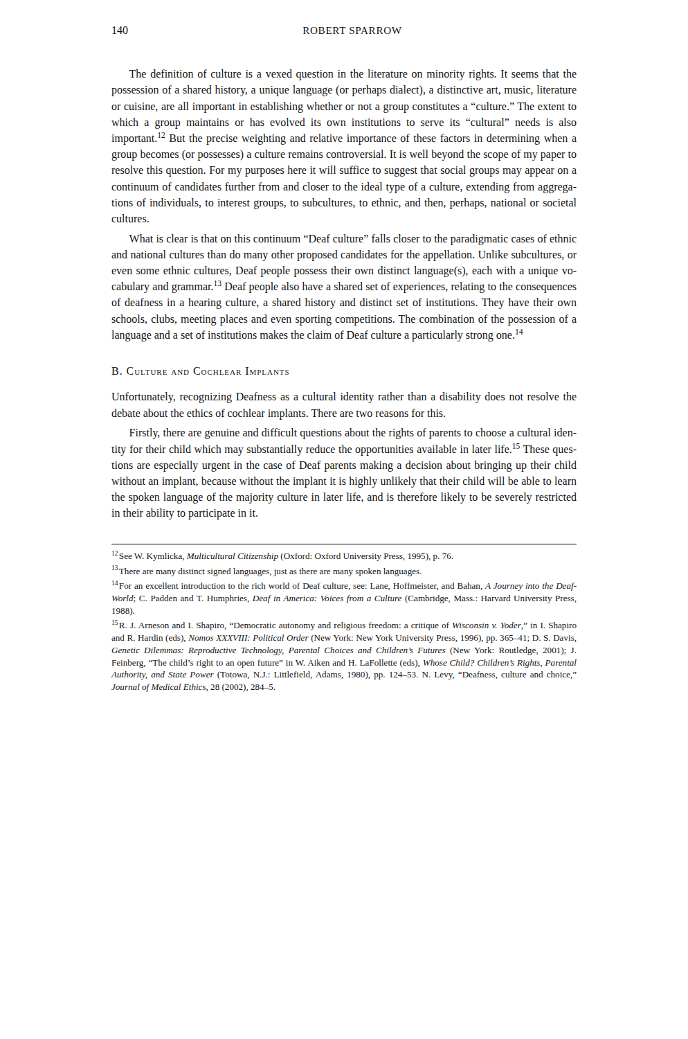140 Robert Sparrow
The definition of culture is a vexed question in the literature on minority rights. It seems that the possession of a shared history, a unique language (or perhaps dialect), a distinctive art, music, literature or cuisine, are all important in establishing whether or not a group constitutes a “culture.” The extent to which a group maintains or has evolved its own institutions to serve its “cultural” needs is also important.12 But the precise weighting and relative importance of these factors in determining when a group becomes (or possesses) a culture remains controversial. It is well beyond the scope of my paper to resolve this question. For my purposes here it will suffice to suggest that social groups may appear on a continuum of candidates further from and closer to the ideal type of a culture, extending from aggregations of individuals, to interest groups, to subcultures, to ethnic, and then, perhaps, national or societal cultures.
What is clear is that on this continuum “Deaf culture” falls closer to the paradigmatic cases of ethnic and national cultures than do many other proposed candidates for the appellation. Unlike subcultures, or even some ethnic cultures, Deaf people possess their own distinct language(s), each with a unique vocabulary and grammar.13 Deaf people also have a shared set of experiences, relating to the consequences of deafness in a hearing culture, a shared history and distinct set of institutions. They have their own schools, clubs, meeting places and even sporting competitions. The combination of the possession of a language and a set of institutions makes the claim of Deaf culture a particularly strong one.14
B. Culture and Cochlear Implants
Unfortunately, recognizing Deafness as a cultural identity rather than a disability does not resolve the debate about the ethics of cochlear implants. There are two reasons for this.
Firstly, there are genuine and difficult questions about the rights of parents to choose a cultural identity for their child which may substantially reduce the opportunities available in later life.15 These questions are especially urgent in the case of Deaf parents making a decision about bringing up their child without an implant, because without the implant it is highly unlikely that their child will be able to learn the spoken language of the majority culture in later life, and is therefore likely to be severely restricted in their ability to participate in it.
12See W. Kymlicka, Multicultural Citizenship (Oxford: Oxford University Press, 1995), p. 76.
13There are many distinct signed languages, just as there are many spoken languages.
14For an excellent introduction to the rich world of Deaf culture, see: Lane, Hoffmeister, and Bahan, A Journey into the Deaf-World; C. Padden and T. Humphries, Deaf in America: Voices from a Culture (Cambridge, Mass.: Harvard University Press, 1988).
15R. J. Arneson and I. Shapiro, “Democratic autonomy and religious freedom: a critique of Wisconsin v. Yoder,” in I. Shapiro and R. Hardin (eds), Nomos XXXVIII: Political Order (New York: New York University Press, 1996), pp. 365–41; D. S. Davis, Genetic Dilemmas: Reproductive Technology, Parental Choices and Children’s Futures (New York: Routledge, 2001); J. Feinberg, “The child’s right to an open future” in W. Aiken and H. LaFollette (eds), Whose Child? Children’s Rights, Parental Authority, and State Power (Totowa, N.J.: Littlefield, Adams, 1980), pp. 124–53. N. Levy, “Deafness, culture and choice,” Journal of Medical Ethics, 28 (2002), 284–5.